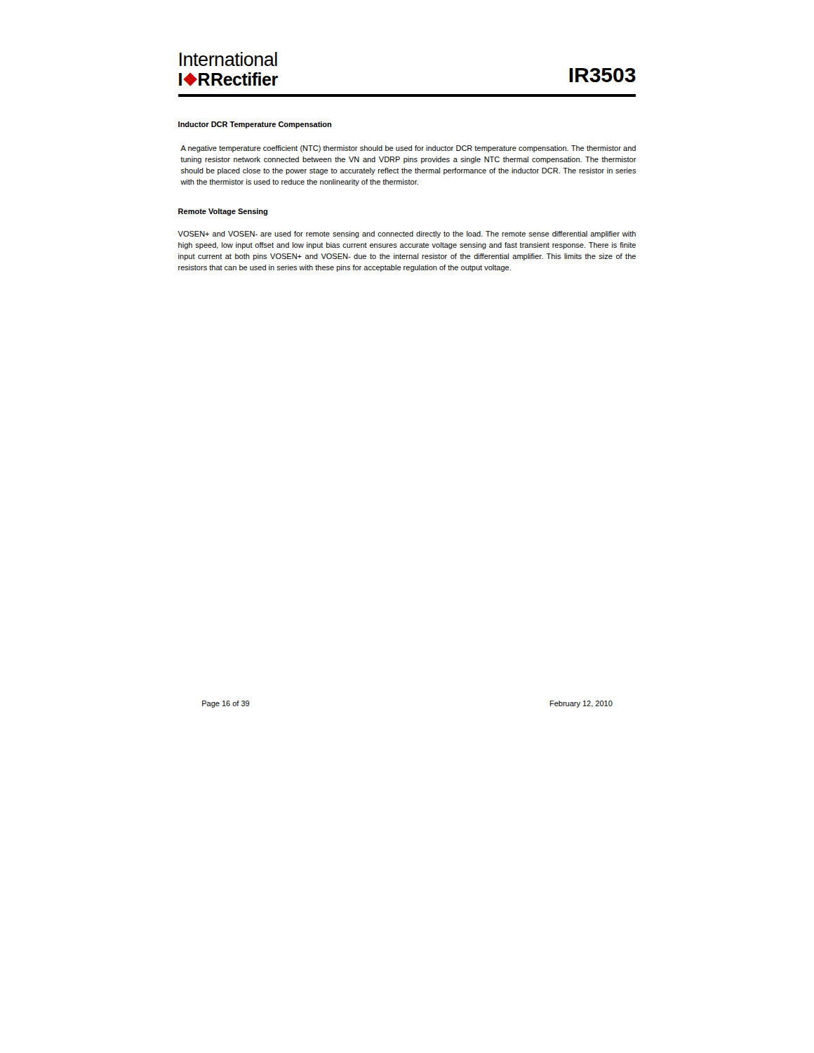International I❖RRectifier
IR3503
Inductor DCR Temperature Compensation
A negative temperature coefficient (NTC) thermistor should be used for inductor DCR temperature compensation. The thermistor and tuning resistor network connected between the VN and VDRP pins provides a single NTC thermal compensation. The thermistor should be placed close to the power stage to accurately reflect the thermal performance of the inductor DCR. The resistor in series with the thermistor is used to reduce the nonlinearity of the thermistor.
Remote Voltage Sensing
VOSEN+ and VOSEN- are used for remote sensing and connected directly to the load. The remote sense differential amplifier with high speed, low input offset and low input bias current ensures accurate voltage sensing and fast transient response. There is finite input current at both pins VOSEN+ and VOSEN- due to the internal resistor of the differential amplifier. This limits the size of the resistors that can be used in series with these pins for acceptable regulation of the output voltage.
Page 16 of 39 February 12, 2010